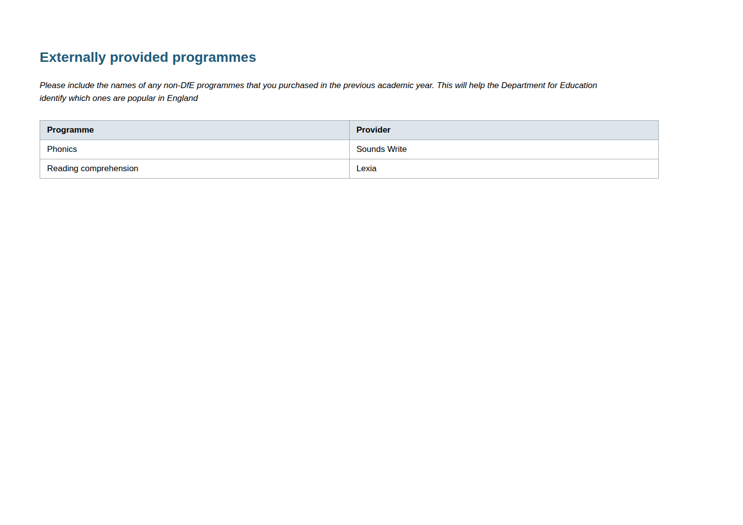Externally provided programmes
Please include the names of any non-DfE programmes that you purchased in the previous academic year. This will help the Department for Education identify which ones are popular in England
| Programme | Provider |
| --- | --- |
| Phonics | Sounds Write |
| Reading comprehension | Lexia |